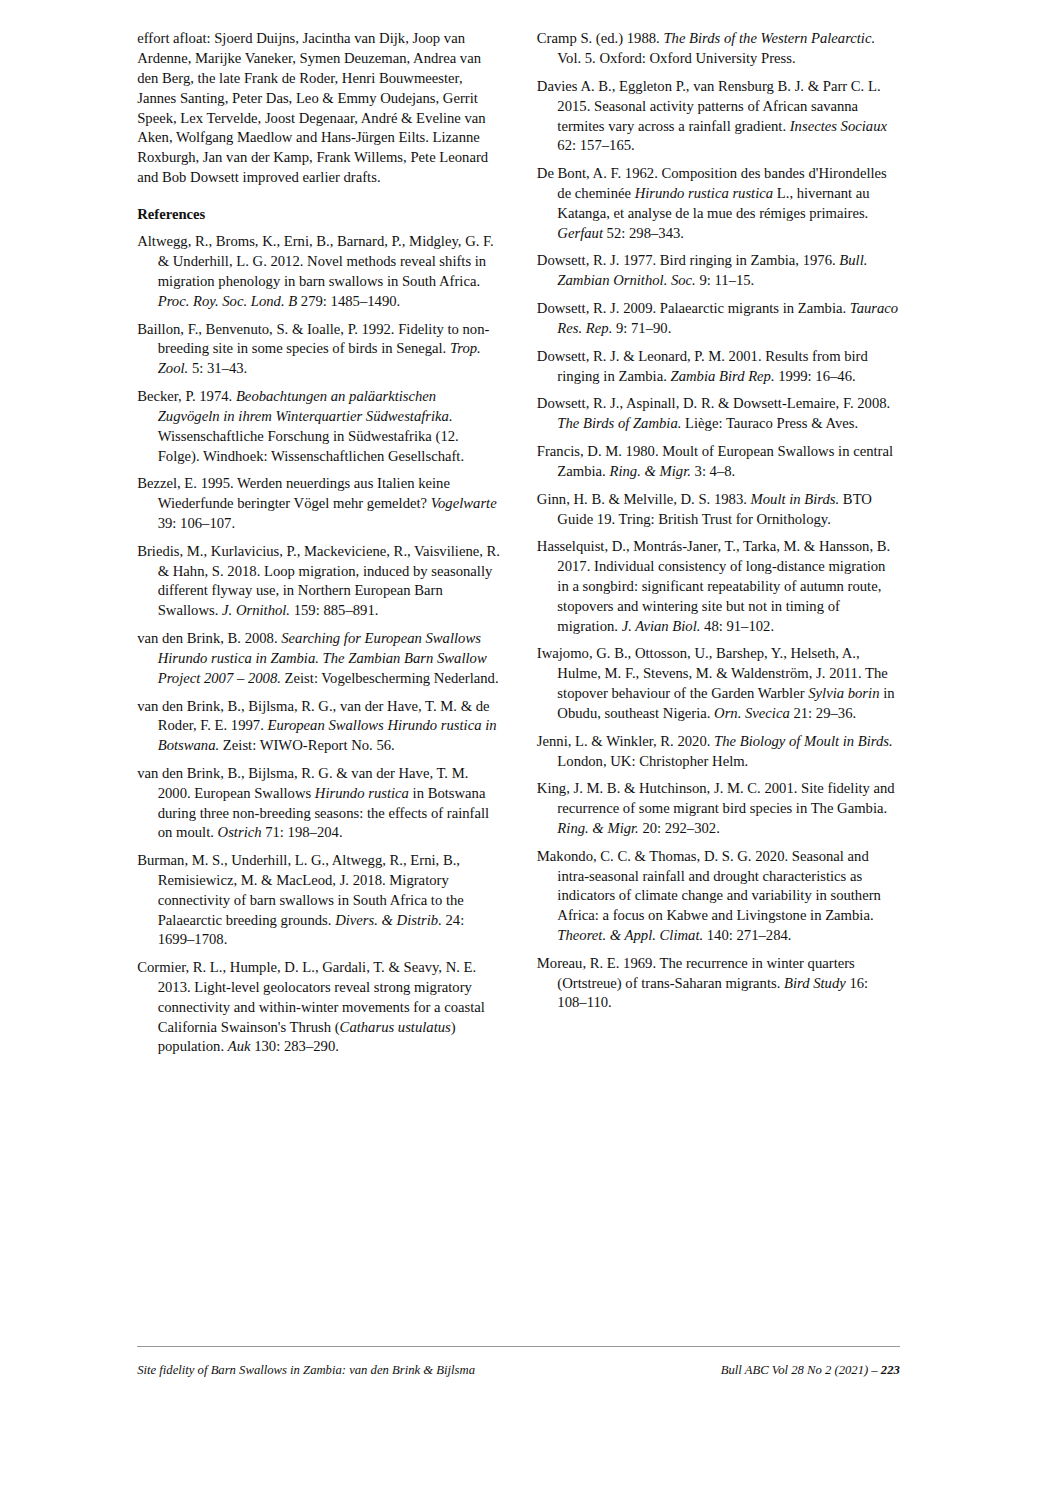effort afloat: Sjoerd Duijns, Jacintha van Dijk, Joop van Ardenne, Marijke Vaneker, Symen Deuzeman, Andrea van den Berg, the late Frank de Roder, Henri Bouwmeester, Jannes Santing, Peter Das, Leo & Emmy Oudejans, Gerrit Speek, Lex Tervelde, Joost Degenaar, André & Eveline van Aken, Wolfgang Maedlow and Hans-Jürgen Eilts. Lizanne Roxburgh, Jan van der Kamp, Frank Willems, Pete Leonard and Bob Dowsett improved earlier drafts.
References
Altwegg, R., Broms, K., Erni, B., Barnard, P., Midgley, G. F. & Underhill, L. G. 2012. Novel methods reveal shifts in migration phenology in barn swallows in South Africa. Proc. Roy. Soc. Lond. B 279: 1485–1490.
Baillon, F., Benvenuto, S. & Ioalle, P. 1992. Fidelity to non-breeding site in some species of birds in Senegal. Trop. Zool. 5: 31–43.
Becker, P. 1974. Beobachtungen an paläarktischen Zugvögeln in ihrem Winterquartier Südwestafrika. Wissenschaftliche Forschung in Südwestafrika (12. Folge). Windhoek: Wissenschaftlichen Gesellschaft.
Bezzel, E. 1995. Werden neuerdings aus Italien keine Wiederfunde beringter Vögel mehr gemeldet? Vogelwarte 39: 106–107.
Briedis, M., Kurlavicius, P., Mackeviciene, R., Vaisviliene, R. & Hahn, S. 2018. Loop migration, induced by seasonally different flyway use, in Northern European Barn Swallows. J. Ornithol. 159: 885–891.
van den Brink, B. 2008. Searching for European Swallows Hirundo rustica in Zambia. The Zambian Barn Swallow Project 2007 – 2008. Zeist: Vogelbescherming Nederland.
van den Brink, B., Bijlsma, R. G., van der Have, T. M. & de Roder, F. E. 1997. European Swallows Hirundo rustica in Botswana. Zeist: WIWO-Report No. 56.
van den Brink, B., Bijlsma, R. G. & van der Have, T. M. 2000. European Swallows Hirundo rustica in Botswana during three non-breeding seasons: the effects of rainfall on moult. Ostrich 71: 198–204.
Burman, M. S., Underhill, L. G., Altwegg, R., Erni, B., Remisiewicz, M. & MacLeod, J. 2018. Migratory connectivity of barn swallows in South Africa to the Palaearctic breeding grounds. Divers. & Distrib. 24: 1699–1708.
Cormier, R. L., Humple, D. L., Gardali, T. & Seavy, N. E. 2013. Light-level geolocators reveal strong migratory connectivity and within-winter movements for a coastal California Swainson's Thrush (Catharus ustulatus) population. Auk 130: 283–290.
Cramp S. (ed.) 1988. The Birds of the Western Palearctic. Vol. 5. Oxford: Oxford University Press.
Davies A. B., Eggleton P., van Rensburg B. J. & Parr C. L. 2015. Seasonal activity patterns of African savanna termites vary across a rainfall gradient. Insectes Sociaux 62: 157–165.
De Bont, A. F. 1962. Composition des bandes d'Hirondelles de cheminée Hirundo rustica rustica L., hivernant au Katanga, et analyse de la mue des rémiges primaires. Gerfaut 52: 298–343.
Dowsett, R. J. 1977. Bird ringing in Zambia, 1976. Bull. Zambian Ornithol. Soc. 9: 11–15.
Dowsett, R. J. 2009. Palaearctic migrants in Zambia. Tauraco Res. Rep. 9: 71–90.
Dowsett, R. J. & Leonard, P. M. 2001. Results from bird ringing in Zambia. Zambia Bird Rep. 1999: 16–46.
Dowsett, R. J., Aspinall, D. R. & Dowsett-Lemaire, F. 2008. The Birds of Zambia. Liège: Tauraco Press & Aves.
Francis, D. M. 1980. Moult of European Swallows in central Zambia. Ring. & Migr. 3: 4–8.
Ginn, H. B. & Melville, D. S. 1983. Moult in Birds. BTO Guide 19. Tring: British Trust for Ornithology.
Hasselquist, D., Montrás-Janer, T., Tarka, M. & Hansson, B. 2017. Individual consistency of long-distance migration in a songbird: significant repeatability of autumn route, stopovers and wintering site but not in timing of migration. J. Avian Biol. 48: 91–102.
Iwajomo, G. B., Ottosson, U., Barshep, Y., Helseth, A., Hulme, M. F., Stevens, M. & Waldenström, J. 2011. The stopover behaviour of the Garden Warbler Sylvia borin in Obudu, southeast Nigeria. Orn. Svecica 21: 29–36.
Jenni, L. & Winkler, R. 2020. The Biology of Moult in Birds. London, UK: Christopher Helm.
King, J. M. B. & Hutchinson, J. M. C. 2001. Site fidelity and recurrence of some migrant bird species in The Gambia. Ring. & Migr. 20: 292–302.
Makondo, C. C. & Thomas, D. S. G. 2020. Seasonal and intra-seasonal rainfall and drought characteristics as indicators of climate change and variability in southern Africa: a focus on Kabwe and Livingstone in Zambia. Theoret. & Appl. Climat. 140: 271–284.
Moreau, R. E. 1969. The recurrence in winter quarters (Ortstreue) of trans-Saharan migrants. Bird Study 16: 108–110.
Site fidelity of Barn Swallows in Zambia: van den Brink & Bijlsma Bull ABC Vol 28 No 2 (2021) – 223